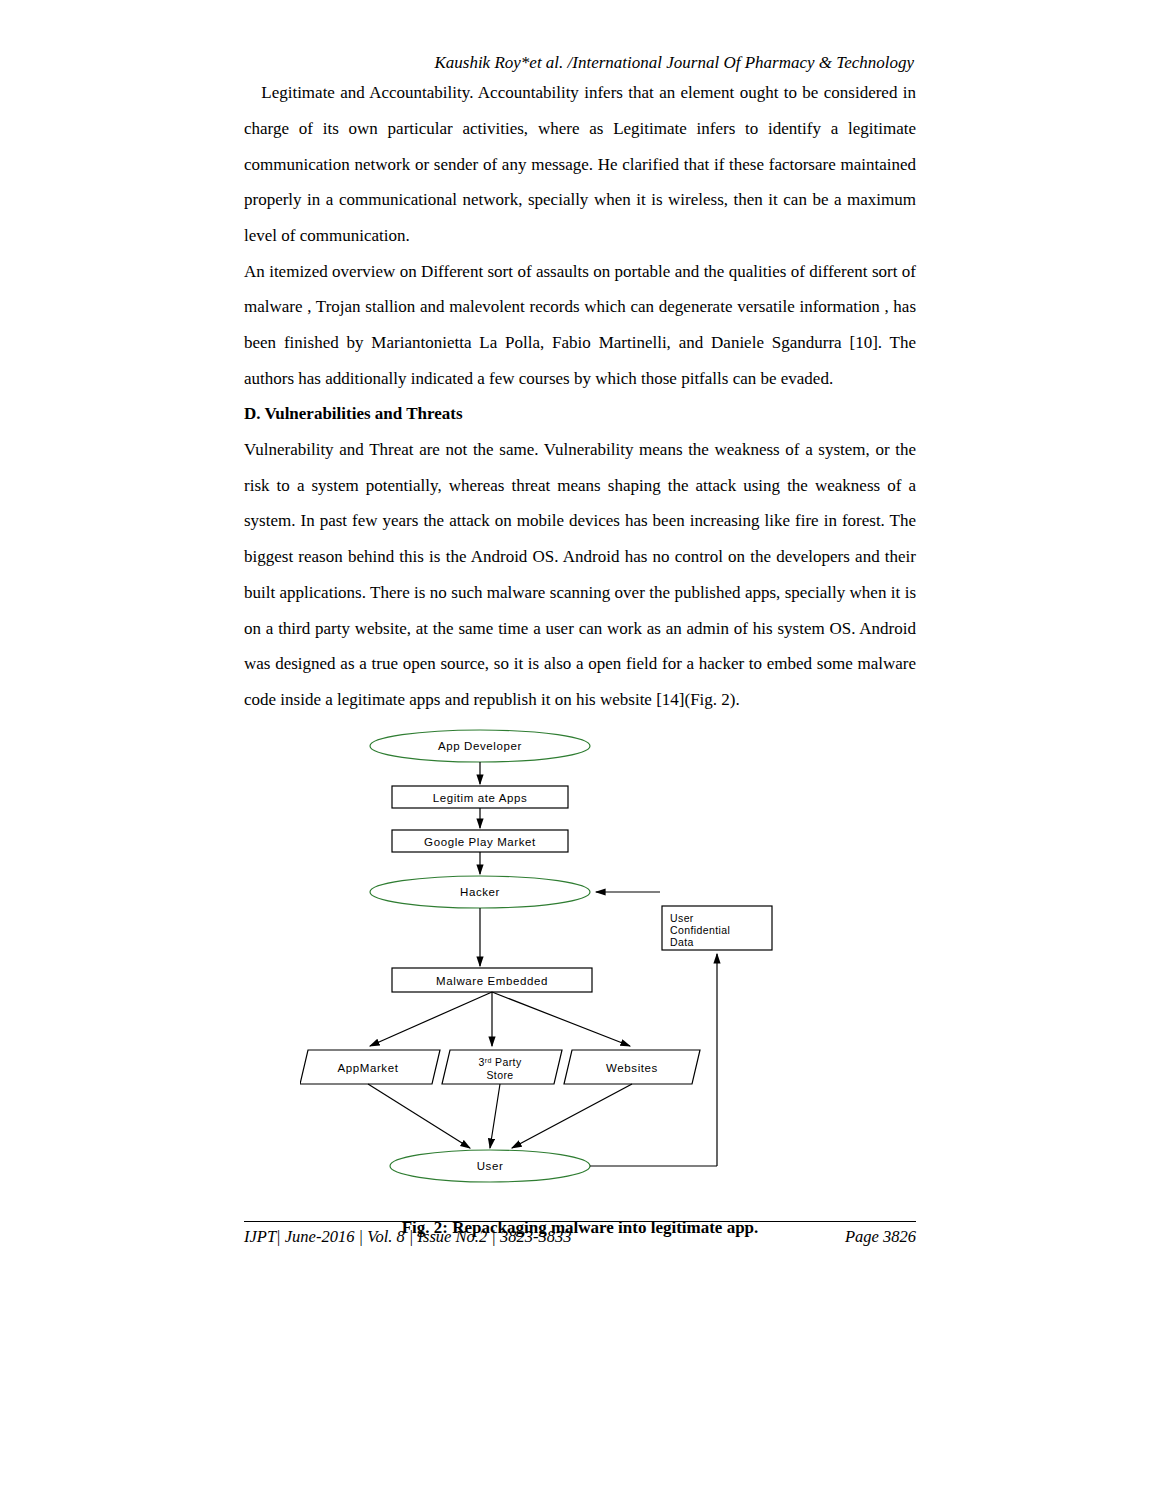Kaushik Roy*et al. /International Journal Of Pharmacy & Technology
Legitimate and Accountability. Accountability infers that an element ought to be considered in charge of its own particular activities, where as Legitimate infers to identify a legitimate communication network or sender of any message. He clarified that if these factorsare maintained properly in a communicational network, specially when it is wireless, then it can be a maximum level of communication.
An itemized overview on Different sort of assaults on portable and the qualities of different sort of malware , Trojan stallion and malevolent records which can degenerate versatile information , has been finished by Mariantonietta La Polla, Fabio Martinelli, and Daniele Sgandurra [10]. The authors has additionally indicated a few courses by which those pitfalls can be evaded.
D. Vulnerabilities and Threats
Vulnerability and Threat are not the same. Vulnerability means the weakness of a system, or the risk to a system potentially, whereas threat means shaping the attack using the weakness of a system. In past few years the attack on mobile devices has been increasing like fire in forest. The biggest reason behind this is the Android OS. Android has no control on the developers and their built applications. There is no such malware scanning over the published apps, specially when it is on a third party website, at the same time a user can work as an admin of his system OS. Android was designed as a true open source, so it is also a open field for a hacker to embed some malware code inside a legitimate apps and republish it on his website [14](Fig. 2).
App Developer Legitim ate Apps Google Play Market Hacker User Confidential Data Malware Embedded AppMarket 3rd Party Store Websites User
Fig. 2: Repackaging malware into legitimate app.
IJPT| June-2016 | Vol. 8 | Issue No.2 | 3823-3833 Page 3826